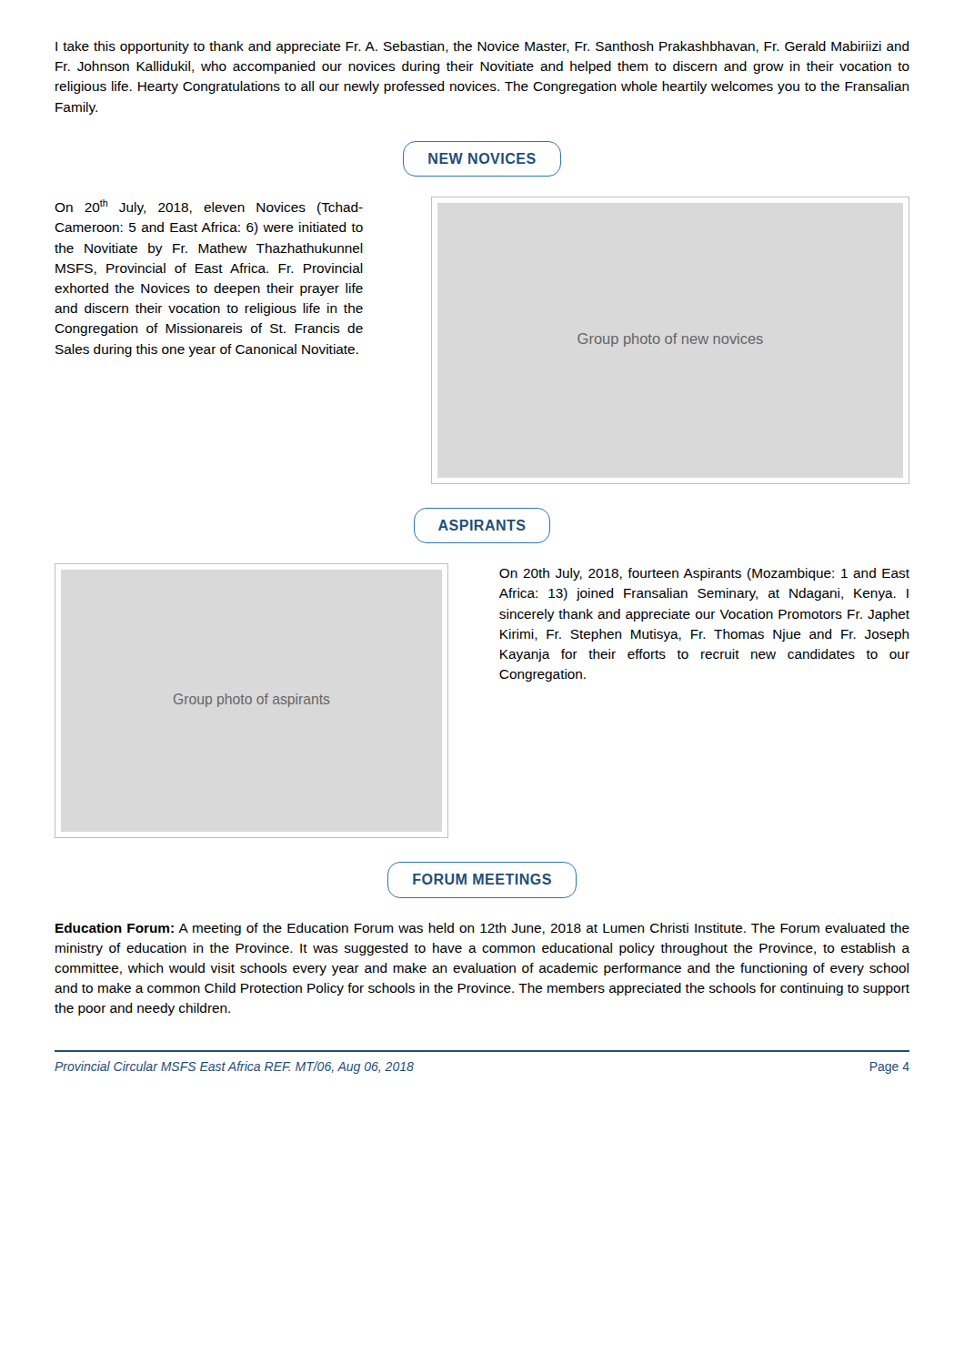I take this opportunity to thank and appreciate Fr. A. Sebastian, the Novice Master, Fr. Santhosh Prakashbhavan, Fr. Gerald Mabiriizi and Fr. Johnson Kallidukil, who accompanied our novices during their Novitiate and helped them to discern and grow in their vocation to religious life. Hearty Congratulations to all our newly professed novices. The Congregation whole heartily welcomes you to the Fransalian Family.
NEW NOVICES
On 20th July, 2018, eleven Novices (Tchad-Cameroon: 5 and East Africa: 6) were initiated to the Novitiate by Fr. Mathew Thazhathukunnel MSFS, Provincial of East Africa. Fr. Provincial exhorted the Novices to deepen their prayer life and discern their vocation to religious life in the Congregation of Missionareis of St. Francis de Sales during this one year of Canonical Novitiate.
ASPIRANTS
On 20th July, 2018, fourteen Aspirants (Mozambique: 1 and East Africa: 13) joined Fransalian Seminary, at Ndagani, Kenya. I sincerely thank and appreciate our Vocation Promotors Fr. Japhet Kirimi, Fr. Stephen Mutisya, Fr. Thomas Njue and Fr. Joseph Kayanja for their efforts to recruit new candidates to our Congregation.
FORUM MEETINGS
Education Forum: A meeting of the Education Forum was held on 12th June, 2018 at Lumen Christi Institute. The Forum evaluated the ministry of education in the Province. It was suggested to have a common educational policy throughout the Province, to establish a committee, which would visit schools every year and make an evaluation of academic performance and the functioning of every school and to make a common Child Protection Policy for schools in the Province. The members appreciated the schools for continuing to support the poor and needy children.
Provincial Circular MSFS East Africa REF. MT/06, Aug 06, 2018 Page 4